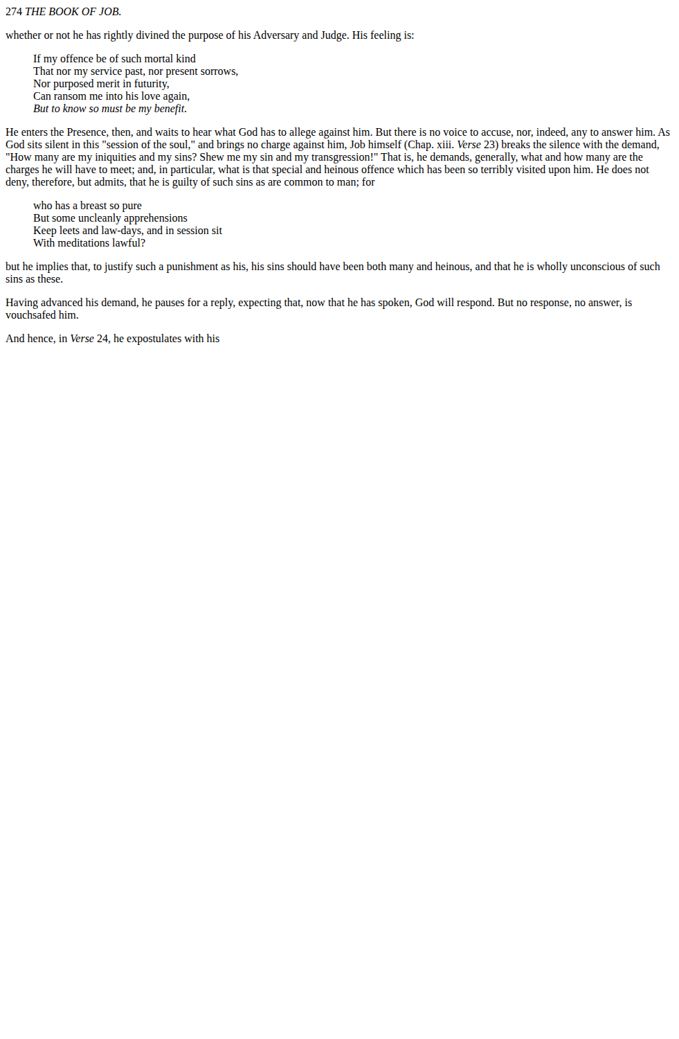274 THE BOOK OF JOB.
whether or not he has rightly divined the purpose of his Adversary and Judge. His feeling is:
If my offence be of such mortal kind
That nor my service past, nor present sorrows,
Nor purposed merit in futurity,
Can ransom me into his love again,
But to know so must be my benefit.
He enters the Presence, then, and waits to hear what God has to allege against him. But there is no voice to accuse, nor, indeed, any to answer him. As God sits silent in this "session of the soul," and brings no charge against him, Job himself (Chap. xiii. Verse 23) breaks the silence with the demand, "How many are my iniquities and my sins? Shew me my sin and my transgression!" That is, he demands, generally, what and how many are the charges he will have to meet; and, in particular, what is that special and heinous offence which has been so terribly visited upon him. He does not deny, therefore, but admits, that he is guilty of such sins as are common to man; for
who has a breast so pure
But some uncleanly apprehensions
Keep leets and law-days, and in session sit
With meditations lawful?
but he implies that, to justify such a punishment as his, his sins should have been both many and heinous, and that he is wholly unconscious of such sins as these.
Having advanced his demand, he pauses for a reply, expecting that, now that he has spoken, God will respond. But no response, no answer, is vouchsafed him.
And hence, in Verse 24, he expostulates with his